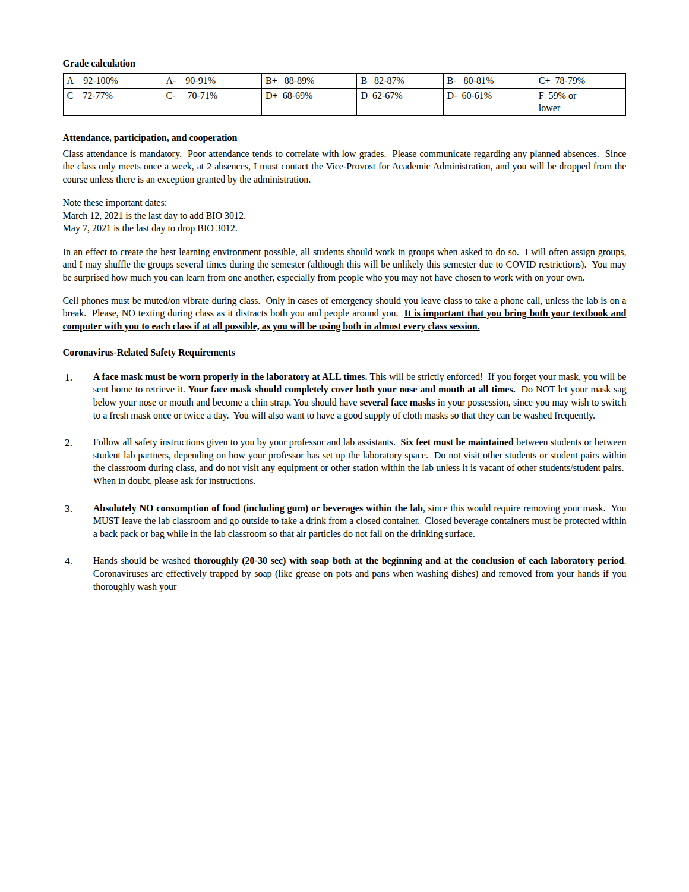Grade calculation
| A 92-100% | A- 90-91% | B+ 88-89% | B 82-87% | B- 80-81% | C+ 78-79% |
| C 72-77% | C- 70-71% | D+ 68-69% | D 62-67% | D- 60-61% | F 59% or lower |
Attendance, participation, and cooperation
Class attendance is mandatory. Poor attendance tends to correlate with low grades. Please communicate regarding any planned absences. Since the class only meets once a week, at 2 absences, I must contact the Vice-Provost for Academic Administration, and you will be dropped from the course unless there is an exception granted by the administration.
Note these important dates:
March 12, 2021 is the last day to add BIO 3012.
May 7, 2021 is the last day to drop BIO 3012.
In an effect to create the best learning environment possible, all students should work in groups when asked to do so. I will often assign groups, and I may shuffle the groups several times during the semester (although this will be unlikely this semester due to COVID restrictions). You may be surprised how much you can learn from one another, especially from people who you may not have chosen to work with on your own.
Cell phones must be muted/on vibrate during class. Only in cases of emergency should you leave class to take a phone call, unless the lab is on a break. Please, NO texting during class as it distracts both you and people around you. It is important that you bring both your textbook and computer with you to each class if at all possible, as you will be using both in almost every class session.
Coronavirus-Related Safety Requirements
A face mask must be worn properly in the laboratory at ALL times. This will be strictly enforced! If you forget your mask, you will be sent home to retrieve it. Your face mask should completely cover both your nose and mouth at all times. Do NOT let your mask sag below your nose or mouth and become a chin strap. You should have several face masks in your possession, since you may wish to switch to a fresh mask once or twice a day. You will also want to have a good supply of cloth masks so that they can be washed frequently.
Follow all safety instructions given to you by your professor and lab assistants. Six feet must be maintained between students or between student lab partners, depending on how your professor has set up the laboratory space. Do not visit other students or student pairs within the classroom during class, and do not visit any equipment or other station within the lab unless it is vacant of other students/student pairs. When in doubt, please ask for instructions.
Absolutely NO consumption of food (including gum) or beverages within the lab, since this would require removing your mask. You MUST leave the lab classroom and go outside to take a drink from a closed container. Closed beverage containers must be protected within a back pack or bag while in the lab classroom so that air particles do not fall on the drinking surface.
Hands should be washed thoroughly (20-30 sec) with soap both at the beginning and at the conclusion of each laboratory period. Coronaviruses are effectively trapped by soap (like grease on pots and pans when washing dishes) and removed from your hands if you thoroughly wash your